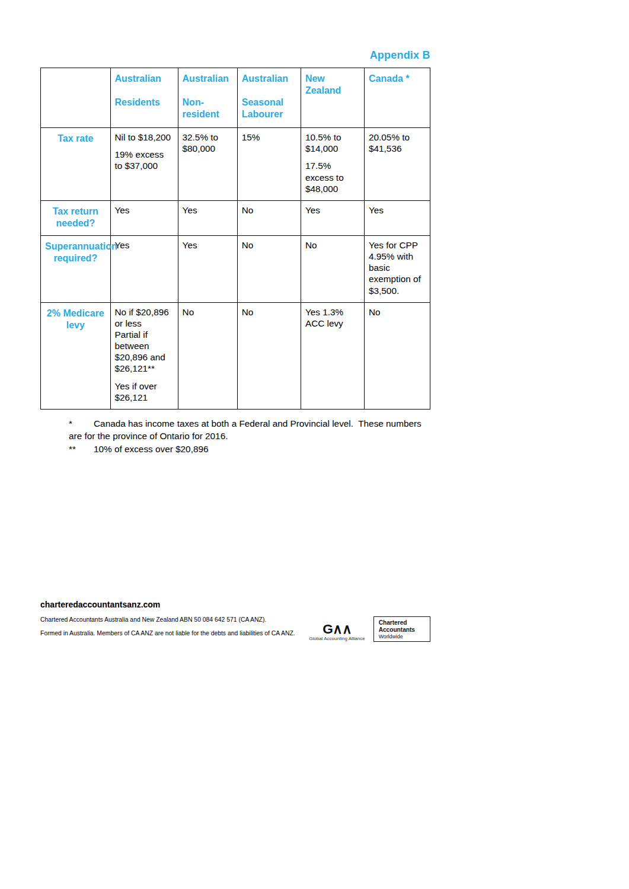Appendix B
| | Australian Residents | Australian Non-resident | Australian Seasonal Labourer | New Zealand | Canada * |
| --- | --- | --- | --- | --- | --- |
| Tax rate | Nil to $18,200 19% excess to $37,000 | 32.5% to $80,000 | 15% | 10.5% to $14,000 17.5% excess to $48,000 | 20.05% to $41,536 |
| Tax return needed? | Yes | Yes | No | Yes | Yes |
| Superannuation required? | Yes | Yes | No | No | Yes for CPP 4.95% with basic exemption of $3,500. |
| 2% Medicare levy | No if $20,896 or less Partial if between $20,896 and $26,121** Yes if over $26,121 | No | No | Yes 1.3% ACC levy | No |
*Canada has income taxes at both a Federal and Provincial level. These numbers are for the province of Ontario for 2016.
**10% of excess over $20,896
charteredaccountantsanz.com
Chartered Accountants Australia and New Zealand ABN 50 084 642 571 (CA ANZ).
Formed in Australia. Members of CA ANZ are not liable for the debts and liabilities of CA ANZ.
G∧∧ Global Accounting Alliance
Chartered Accountants Worldwide